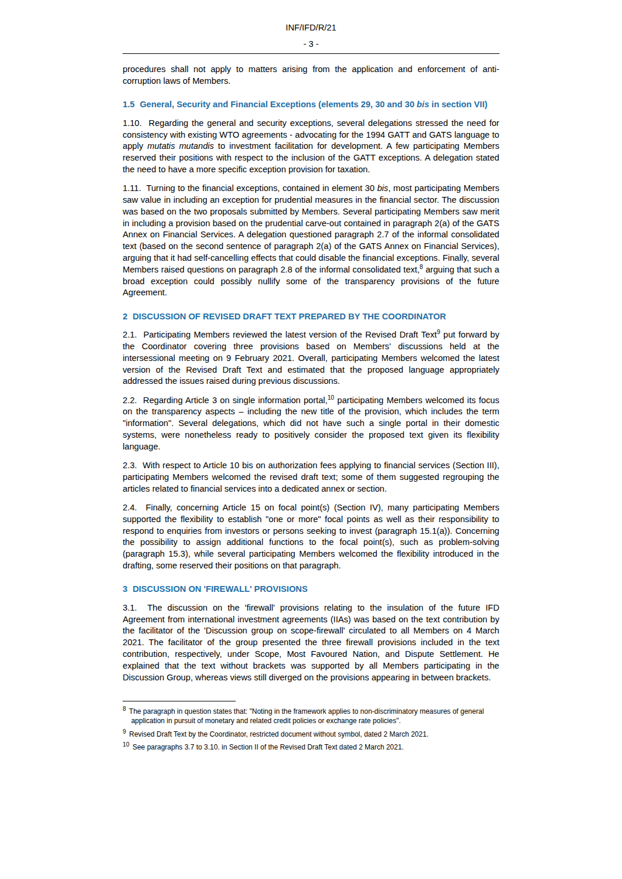INF/IFD/R/21
- 3 -
procedures shall not apply to matters arising from the application and enforcement of anti-corruption laws of Members.
1.5 General, Security and Financial Exceptions (elements 29, 30 and 30 bis in section VII)
1.10. Regarding the general and security exceptions, several delegations stressed the need for consistency with existing WTO agreements - advocating for the 1994 GATT and GATS language to apply mutatis mutandis to investment facilitation for development. A few participating Members reserved their positions with respect to the inclusion of the GATT exceptions. A delegation stated the need to have a more specific exception provision for taxation.
1.11. Turning to the financial exceptions, contained in element 30 bis, most participating Members saw value in including an exception for prudential measures in the financial sector. The discussion was based on the two proposals submitted by Members. Several participating Members saw merit in including a provision based on the prudential carve-out contained in paragraph 2(a) of the GATS Annex on Financial Services. A delegation questioned paragraph 2.7 of the informal consolidated text (based on the second sentence of paragraph 2(a) of the GATS Annex on Financial Services), arguing that it had self-cancelling effects that could disable the financial exceptions. Finally, several Members raised questions on paragraph 2.8 of the informal consolidated text,8 arguing that such a broad exception could possibly nullify some of the transparency provisions of the future Agreement.
2 DISCUSSION OF REVISED DRAFT TEXT PREPARED BY THE COORDINATOR
2.1. Participating Members reviewed the latest version of the Revised Draft Text9 put forward by the Coordinator covering three provisions based on Members' discussions held at the intersessional meeting on 9 February 2021. Overall, participating Members welcomed the latest version of the Revised Draft Text and estimated that the proposed language appropriately addressed the issues raised during previous discussions.
2.2. Regarding Article 3 on single information portal,10 participating Members welcomed its focus on the transparency aspects – including the new title of the provision, which includes the term "information". Several delegations, which did not have such a single portal in their domestic systems, were nonetheless ready to positively consider the proposed text given its flexibility language.
2.3. With respect to Article 10 bis on authorization fees applying to financial services (Section III), participating Members welcomed the revised draft text; some of them suggested regrouping the articles related to financial services into a dedicated annex or section.
2.4. Finally, concerning Article 15 on focal point(s) (Section IV), many participating Members supported the flexibility to establish "one or more" focal points as well as their responsibility to respond to enquiries from investors or persons seeking to invest (paragraph 15.1(a)). Concerning the possibility to assign additional functions to the focal point(s), such as problem-solving (paragraph 15.3), while several participating Members welcomed the flexibility introduced in the drafting, some reserved their positions on that paragraph.
3 DISCUSSION ON 'FIREWALL' PROVISIONS
3.1. The discussion on the 'firewall' provisions relating to the insulation of the future IFD Agreement from international investment agreements (IIAs) was based on the text contribution by the facilitator of the 'Discussion group on scope-firewall' circulated to all Members on 4 March 2021. The facilitator of the group presented the three firewall provisions included in the text contribution, respectively, under Scope, Most Favoured Nation, and Dispute Settlement. He explained that the text without brackets was supported by all Members participating in the Discussion Group, whereas views still diverged on the provisions appearing in between brackets.
8 The paragraph in question states that: "Noting in the framework applies to non-discriminatory measures of general application in pursuit of monetary and related credit policies or exchange rate policies".
9 Revised Draft Text by the Coordinator, restricted document without symbol, dated 2 March 2021.
10 See paragraphs 3.7 to 3.10. in Section II of the Revised Draft Text dated 2 March 2021.